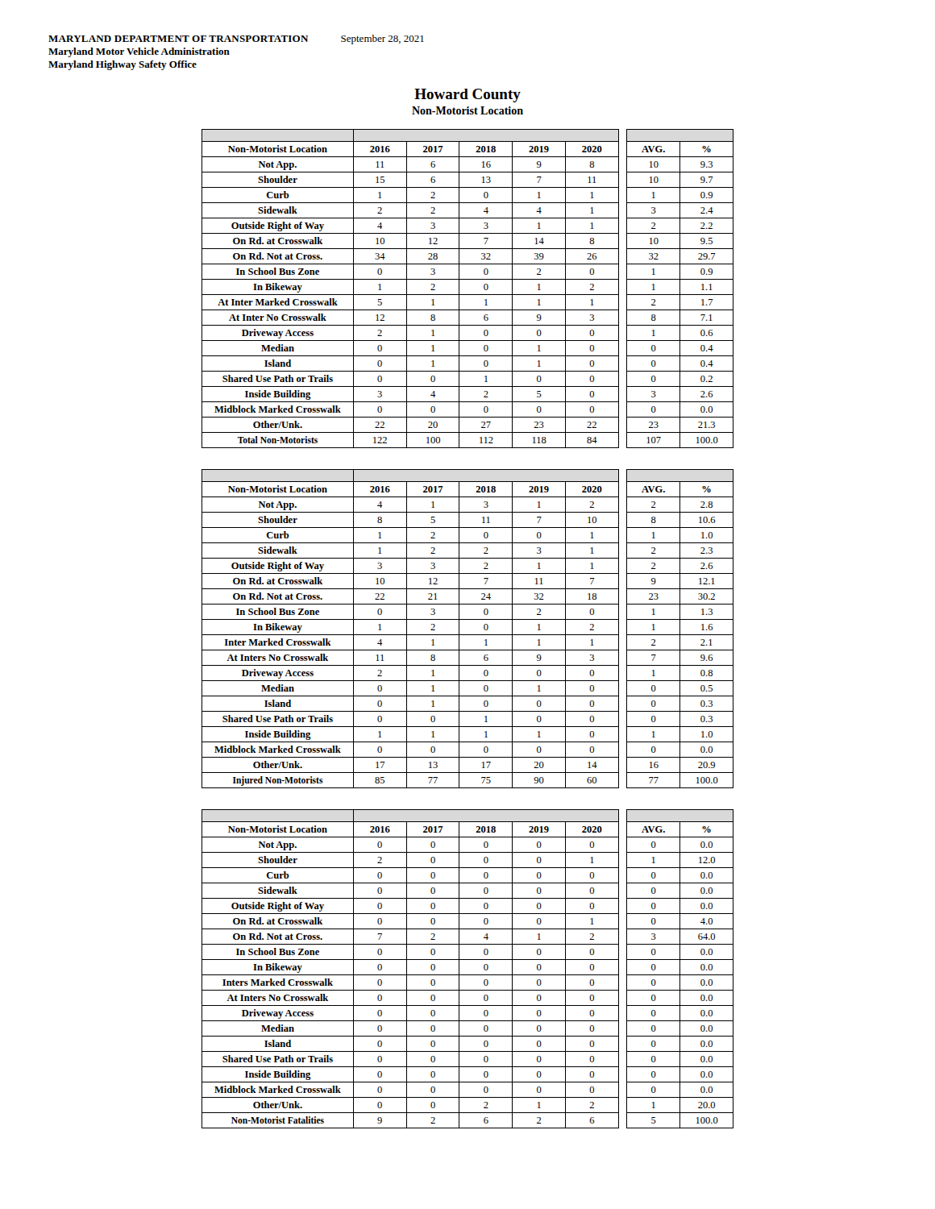MARYLAND DEPARTMENT OF TRANSPORTATION September 28, 2021
Maryland Motor Vehicle Administration
Maryland Highway Safety Office
Howard County
Non-Motorist Location
| Non-Motorist Location | 2016 | 2017 | 2018 | 2019 | 2020 | | AVG. | % |
| Not App. | 11 | 6 | 16 | 9 | 8 | | 10 | 9.3 |
| Shoulder | 15 | 6 | 13 | 7 | 11 | | 10 | 9.7 |
| Curb | 1 | 2 | 0 | 1 | 1 | | 1 | 0.9 |
| Sidewalk | 2 | 2 | 4 | 4 | 1 | | 3 | 2.4 |
| Outside Right of Way | 4 | 3 | 3 | 1 | 1 | | 2 | 2.2 |
| On Rd. at Crosswalk | 10 | 12 | 7 | 14 | 8 | | 10 | 9.5 |
| On Rd. Not at Cross. | 34 | 28 | 32 | 39 | 26 | | 32 | 29.7 |
| In School Bus Zone | 0 | 3 | 0 | 2 | 0 | | 1 | 0.9 |
| In Bikeway | 1 | 2 | 0 | 1 | 2 | | 1 | 1.1 |
| At Inter Marked Crosswalk | 5 | 1 | 1 | 1 | 1 | | 2 | 1.7 |
| At Inter No Crosswalk | 12 | 8 | 6 | 9 | 3 | | 8 | 7.1 |
| Driveway Access | 2 | 1 | 0 | 0 | 0 | | 1 | 0.6 |
| Median | 0 | 1 | 0 | 1 | 0 | | 0 | 0.4 |
| Island | 0 | 1 | 0 | 1 | 0 | | 0 | 0.4 |
| Shared Use Path or Trails | 0 | 0 | 1 | 0 | 0 | | 0 | 0.2 |
| Inside Building | 3 | 4 | 2 | 5 | 0 | | 3 | 2.6 |
| Midblock Marked Crosswalk | 0 | 0 | 0 | 0 | 0 | | 0 | 0.0 |
| Other/Unk. | 22 | 20 | 27 | 23 | 22 | | 23 | 21.3 |
| Total Non-Motorists | 122 | 100 | 112 | 118 | 84 | | 107 | 100.0 |
| Non-Motorist Location | 2016 | 2017 | 2018 | 2019 | 2020 | | AVG. | % |
| Not App. | 4 | 1 | 3 | 1 | 2 | | 2 | 2.8 |
| Shoulder | 8 | 5 | 11 | 7 | 10 | | 8 | 10.6 |
| Curb | 1 | 2 | 0 | 0 | 1 | | 1 | 1.0 |
| Sidewalk | 1 | 2 | 2 | 3 | 1 | | 2 | 2.3 |
| Outside Right of Way | 3 | 3 | 2 | 1 | 1 | | 2 | 2.6 |
| On Rd. at Crosswalk | 10 | 12 | 7 | 11 | 7 | | 9 | 12.1 |
| On Rd. Not at Cross. | 22 | 21 | 24 | 32 | 18 | | 23 | 30.2 |
| In School Bus Zone | 0 | 3 | 0 | 2 | 0 | | 1 | 1.3 |
| In Bikeway | 1 | 2 | 0 | 1 | 2 | | 1 | 1.6 |
| Inter Marked Crosswalk | 4 | 1 | 1 | 1 | 1 | | 2 | 2.1 |
| At Inters No Crosswalk | 11 | 8 | 6 | 9 | 3 | | 7 | 9.6 |
| Driveway Access | 2 | 1 | 0 | 0 | 0 | | 1 | 0.8 |
| Median | 0 | 1 | 0 | 1 | 0 | | 0 | 0.5 |
| Island | 0 | 1 | 0 | 0 | 0 | | 0 | 0.3 |
| Shared Use Path or Trails | 0 | 0 | 1 | 0 | 0 | | 0 | 0.3 |
| Inside Building | 1 | 1 | 1 | 1 | 0 | | 1 | 1.0 |
| Midblock Marked Crosswalk | 0 | 0 | 0 | 0 | 0 | | 0 | 0.0 |
| Other/Unk. | 17 | 13 | 17 | 20 | 14 | | 16 | 20.9 |
| Injured Non-Motorists | 85 | 77 | 75 | 90 | 60 | | 77 | 100.0 |
| Non-Motorist Location | 2016 | 2017 | 2018 | 2019 | 2020 | | AVG. | % |
| Not App. | 0 | 0 | 0 | 0 | 0 | | 0 | 0.0 |
| Shoulder | 2 | 0 | 0 | 0 | 1 | | 1 | 12.0 |
| Curb | 0 | 0 | 0 | 0 | 0 | | 0 | 0.0 |
| Sidewalk | 0 | 0 | 0 | 0 | 0 | | 0 | 0.0 |
| Outside Right of Way | 0 | 0 | 0 | 0 | 0 | | 0 | 0.0 |
| On Rd. at Crosswalk | 0 | 0 | 0 | 0 | 1 | | 0 | 4.0 |
| On Rd. Not at Cross. | 7 | 2 | 4 | 1 | 2 | | 3 | 64.0 |
| In School Bus Zone | 0 | 0 | 0 | 0 | 0 | | 0 | 0.0 |
| In Bikeway | 0 | 0 | 0 | 0 | 0 | | 0 | 0.0 |
| Inters Marked Crosswalk | 0 | 0 | 0 | 0 | 0 | | 0 | 0.0 |
| At Inters No Crosswalk | 0 | 0 | 0 | 0 | 0 | | 0 | 0.0 |
| Driveway Access | 0 | 0 | 0 | 0 | 0 | | 0 | 0.0 |
| Median | 0 | 0 | 0 | 0 | 0 | | 0 | 0.0 |
| Island | 0 | 0 | 0 | 0 | 0 | | 0 | 0.0 |
| Shared Use Path or Trails | 0 | 0 | 0 | 0 | 0 | | 0 | 0.0 |
| Inside Building | 0 | 0 | 0 | 0 | 0 | | 0 | 0.0 |
| Midblock Marked Crosswalk | 0 | 0 | 0 | 0 | 0 | | 0 | 0.0 |
| Other/Unk. | 0 | 0 | 2 | 1 | 2 | | 1 | 20.0 |
| Non-Motorist Fatalities | 9 | 2 | 6 | 2 | 6 | | 5 | 100.0 |